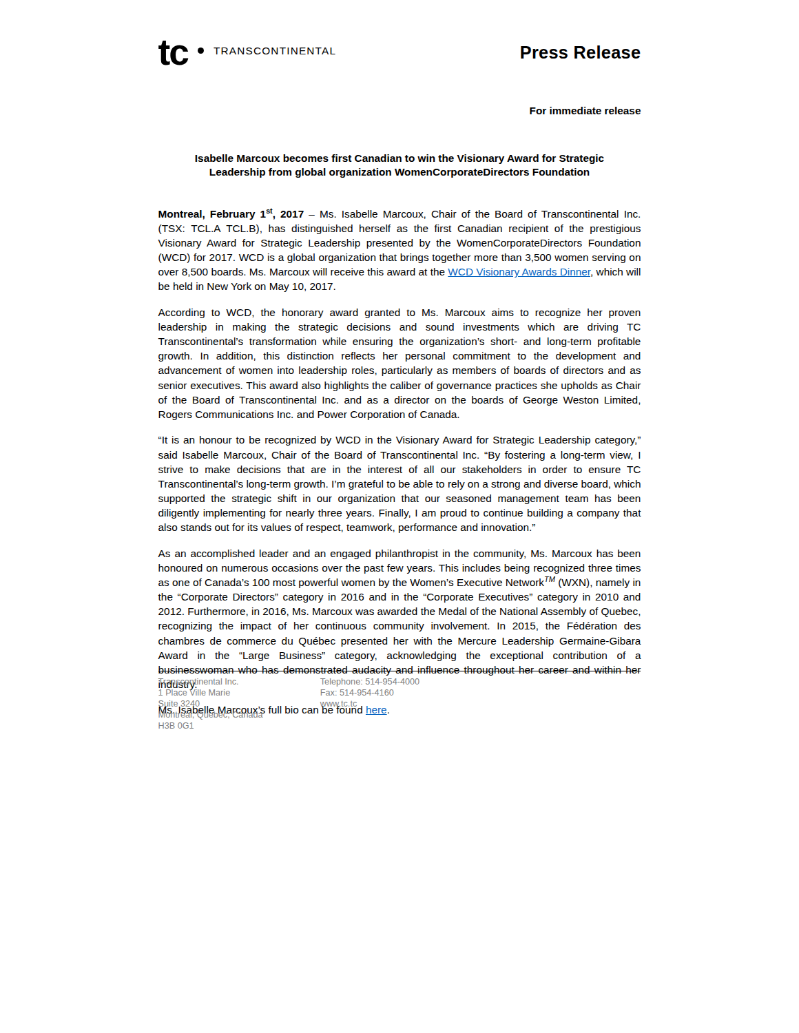tc TRANSCONTINENTAL
Press Release
For immediate release
Isabelle Marcoux becomes first Canadian to win the Visionary Award for Strategic Leadership from global organization WomenCorporateDirectors Foundation
Montreal, February 1st, 2017 – Ms. Isabelle Marcoux, Chair of the Board of Transcontinental Inc. (TSX: TCL.A TCL.B), has distinguished herself as the first Canadian recipient of the prestigious Visionary Award for Strategic Leadership presented by the WomenCorporateDirectors Foundation (WCD) for 2017. WCD is a global organization that brings together more than 3,500 women serving on over 8,500 boards. Ms. Marcoux will receive this award at the WCD Visionary Awards Dinner, which will be held in New York on May 10, 2017.
According to WCD, the honorary award granted to Ms. Marcoux aims to recognize her proven leadership in making the strategic decisions and sound investments which are driving TC Transcontinental’s transformation while ensuring the organization’s short- and long-term profitable growth. In addition, this distinction reflects her personal commitment to the development and advancement of women into leadership roles, particularly as members of boards of directors and as senior executives. This award also highlights the caliber of governance practices she upholds as Chair of the Board of Transcontinental Inc. and as a director on the boards of George Weston Limited, Rogers Communications Inc. and Power Corporation of Canada.
“It is an honour to be recognized by WCD in the Visionary Award for Strategic Leadership category,” said Isabelle Marcoux, Chair of the Board of Transcontinental Inc. “By fostering a long-term view, I strive to make decisions that are in the interest of all our stakeholders in order to ensure TC Transcontinental’s long-term growth. I’m grateful to be able to rely on a strong and diverse board, which supported the strategic shift in our organization that our seasoned management team has been diligently implementing for nearly three years. Finally, I am proud to continue building a company that also stands out for its values of respect, teamwork, performance and innovation.”
As an accomplished leader and an engaged philanthropist in the community, Ms. Marcoux has been honoured on numerous occasions over the past few years. This includes being recognized three times as one of Canada’s 100 most powerful women by the Women’s Executive NetworkTM (WXN), namely in the “Corporate Directors” category in 2016 and in the “Corporate Executives” category in 2010 and 2012. Furthermore, in 2016, Ms. Marcoux was awarded the Medal of the National Assembly of Quebec, recognizing the impact of her continuous community involvement. In 2015, the Fédération des chambres de commerce du Québec presented her with the Mercure Leadership Germaine-Gibara Award in the “Large Business” category, acknowledging the exceptional contribution of a businesswoman who has demonstrated audacity and influence throughout her career and within her industry.
Ms. Isabelle Marcoux’s full bio can be found here.
Transcontinental Inc.
1 Place Ville Marie
Suite 3240
Montreal, Quebec, Canada
H3B 0G1
Telephone: 514-954-4000
Fax: 514-954-4160
www.tc.tc